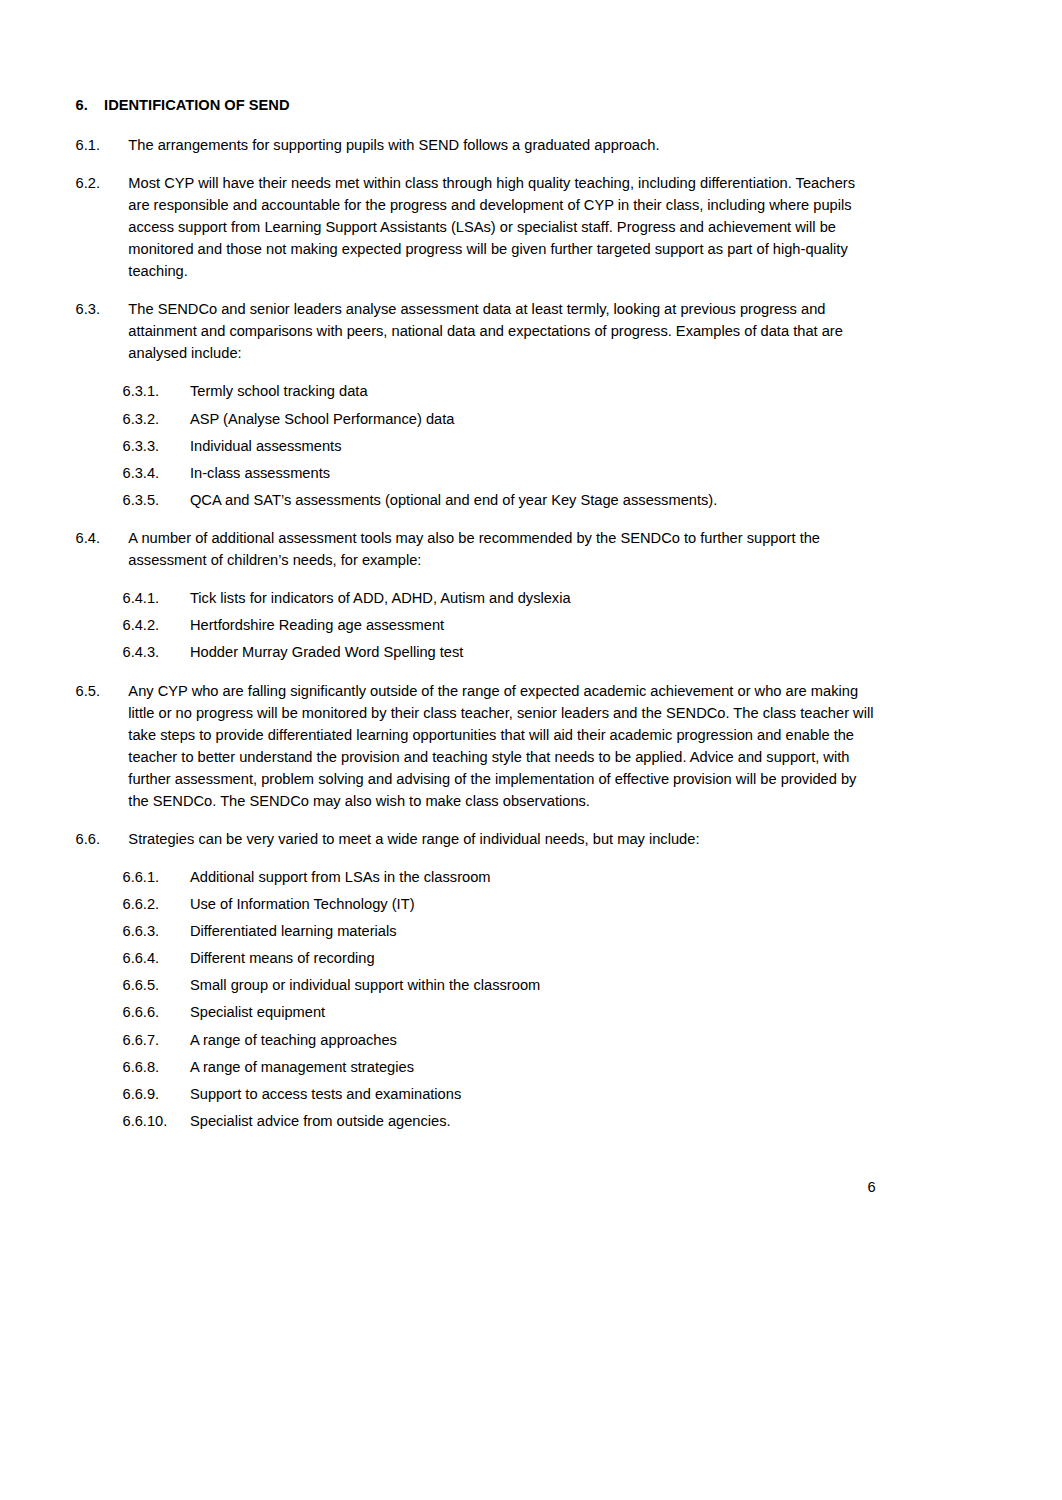6. IDENTIFICATION OF SEND
6.1.
The arrangements for supporting pupils with SEND follows a graduated approach.
6.2.
Most CYP will have their needs met within class through high quality teaching, including differentiation. Teachers are responsible and accountable for the progress and development of CYP in their class, including where pupils access support from Learning Support Assistants (LSAs) or specialist staff. Progress and achievement will be monitored and those not making expected progress will be given further targeted support as part of high-quality teaching.
6.3.
The SENDCo and senior leaders analyse assessment data at least termly, looking at previous progress and attainment and comparisons with peers, national data and expectations of progress. Examples of data that are analysed include:
6.3.1.
Termly school tracking data
6.3.2.
ASP (Analyse School Performance) data
6.3.3.
Individual assessments
6.3.4.
In-class assessments
6.3.5.
QCA and SAT’s assessments (optional and end of year Key Stage assessments).
6.4.
A number of additional assessment tools may also be recommended by the SENDCo to further support the assessment of children’s needs, for example:
6.4.1.
Tick lists for indicators of ADD, ADHD, Autism and dyslexia
6.4.2.
Hertfordshire Reading age assessment
6.4.3.
Hodder Murray Graded Word Spelling test
6.5.
Any CYP who are falling significantly outside of the range of expected academic achievement or who are making little or no progress will be monitored by their class teacher, senior leaders and the SENDCo. The class teacher will take steps to provide differentiated learning opportunities that will aid their academic progression and enable the teacher to better understand the provision and teaching style that needs to be applied. Advice and support, with further assessment, problem solving and advising of the implementation of effective provision will be provided by the SENDCo. The SENDCo may also wish to make class observations.
6.6.
Strategies can be very varied to meet a wide range of individual needs, but may include:
6.6.1.
Additional support from LSAs in the classroom
6.6.2.
Use of Information Technology (IT)
6.6.3.
Differentiated learning materials
6.6.4.
Different means of recording
6.6.5.
Small group or individual support within the classroom
6.6.6.
Specialist equipment
6.6.7.
A range of teaching approaches
6.6.8.
A range of management strategies
6.6.9.
Support to access tests and examinations
6.6.10.
Specialist advice from outside agencies.
6